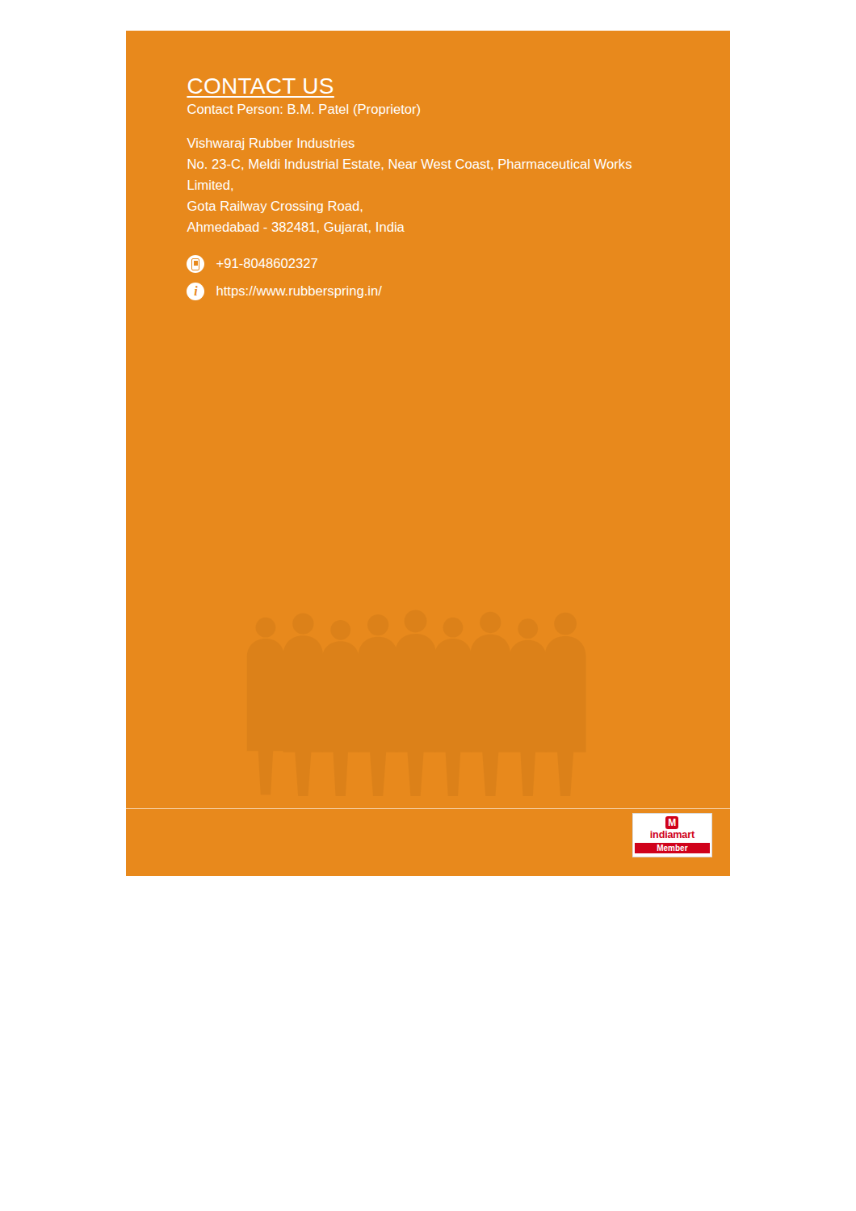CONTACT US
Contact Person: B.M. Patel (Proprietor)
Vishwaraj Rubber Industries
No. 23-C, Meldi Industrial Estate, Near West Coast, Pharmaceutical Works Limited,
Gota Railway Crossing Road,
Ahmedabad - 382481, Gujarat, India
+91-8048602327
i https://www.rubberspring.in/
indiamart
Member